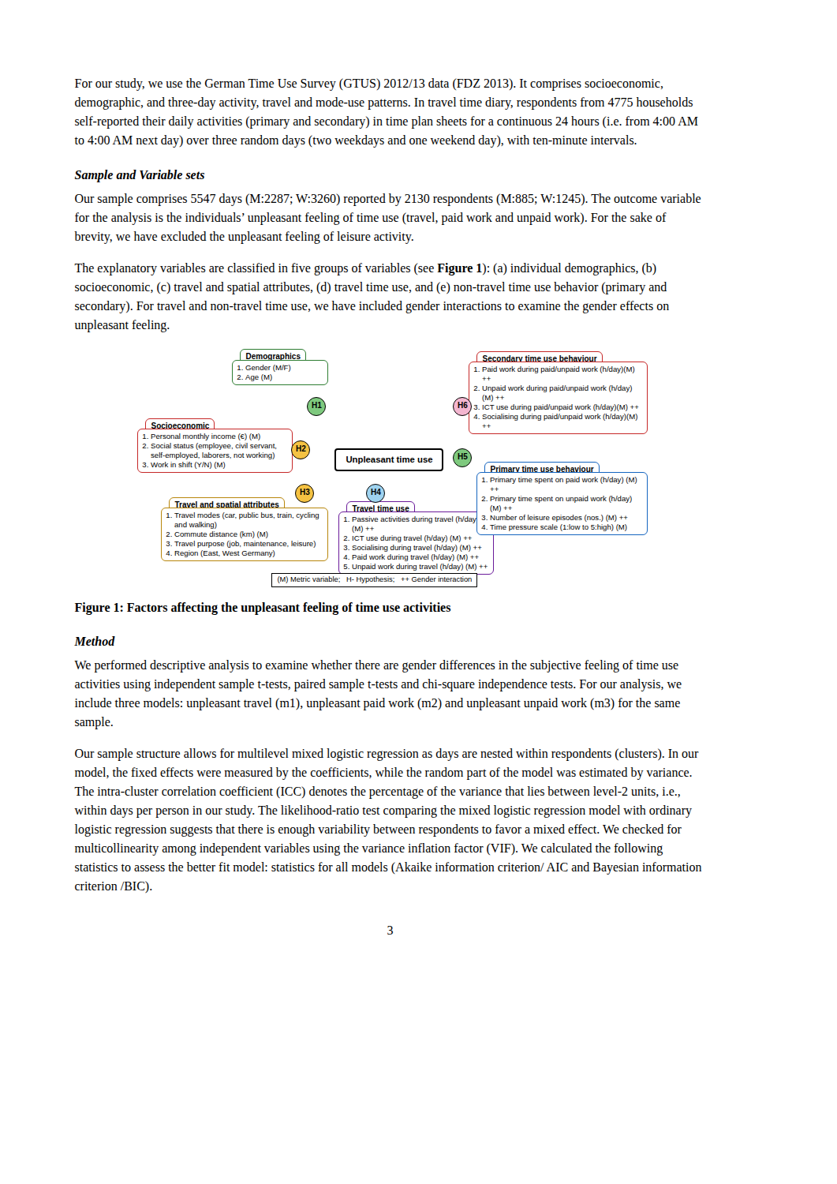For our study, we use the German Time Use Survey (GTUS) 2012/13 data (FDZ 2013). It comprises socioeconomic, demographic, and three-day activity, travel and mode-use patterns. In travel time diary, respondents from 4775 households self-reported their daily activities (primary and secondary) in time plan sheets for a continuous 24 hours (i.e. from 4:00 AM to 4:00 AM next day) over three random days (two weekdays and one weekend day), with ten-minute intervals.
Sample and Variable sets
Our sample comprises 5547 days (M:2287; W:3260) reported by 2130 respondents (M:885; W:1245). The outcome variable for the analysis is the individuals’ unpleasant feeling of time use (travel, paid work and unpaid work). For the sake of brevity, we have excluded the unpleasant feeling of leisure activity.
The explanatory variables are classified in five groups of variables (see Figure 1): (a) individual demographics, (b) socioeconomic, (c) travel and spatial attributes, (d) travel time use, and (e) non-travel time use behavior (primary and secondary). For travel and non-travel time use, we have included gender interactions to examine the gender effects on unpleasant feeling.
Unpleasant time use
Demographics
Gender (M/F)
Age (M)
Socioeconomic
Personal monthly income (€) (M)
Social status (employee, civil servant, self-employed, laborers, not working)
Work in shift (Y/N) (M)
Travel and spatial attributes
Travel modes (car, public bus, train, cycling and walking)
Commute distance (km) (M)
Travel purpose (job, maintenance, leisure)
Region (East, West Germany)
Travel time use
Passive activities during travel (h/day) (M) ++
ICT use during travel (h/day) (M) ++
Socialising during travel (h/day) (M) ++
Paid work during travel (h/day) (M) ++
Unpaid work during travel (h/day) (M) ++
Primary time use behaviour
Primary time spent on paid work (h/day) (M) ++
Primary time spent on unpaid work (h/day) (M) ++
Number of leisure episodes (nos.) (M) ++
Time pressure scale (1:low to 5:high) (M)
Secondary time use behaviour
Paid work during paid/unpaid work (h/day)(M) ++
Unpaid work during paid/unpaid work (h/day)(M) ++
ICT use during paid/unpaid work (h/day)(M) ++
Socialising during paid/unpaid work (h/day)(M) ++
H1
H2
H3
H4
H5
H6
(M) Metric variable; H- Hypothesis; ++ Gender interaction
Figure 1: Factors affecting the unpleasant feeling of time use activities
Method
We performed descriptive analysis to examine whether there are gender differences in the subjective feeling of time use activities using independent sample t-tests, paired sample t-tests and chi-square independence tests. For our analysis, we include three models: unpleasant travel (m1), unpleasant paid work (m2) and unpleasant unpaid work (m3) for the same sample.
Our sample structure allows for multilevel mixed logistic regression as days are nested within respondents (clusters). In our model, the fixed effects were measured by the coefficients, while the random part of the model was estimated by variance. The intra-cluster correlation coefficient (ICC) denotes the percentage of the variance that lies between level-2 units, i.e., within days per person in our study. The likelihood-ratio test comparing the mixed logistic regression model with ordinary logistic regression suggests that there is enough variability between respondents to favor a mixed effect. We checked for multicollinearity among independent variables using the variance inflation factor (VIF). We calculated the following statistics to assess the better fit model: statistics for all models (Akaike information criterion/ AIC and Bayesian information criterion /BIC).
3